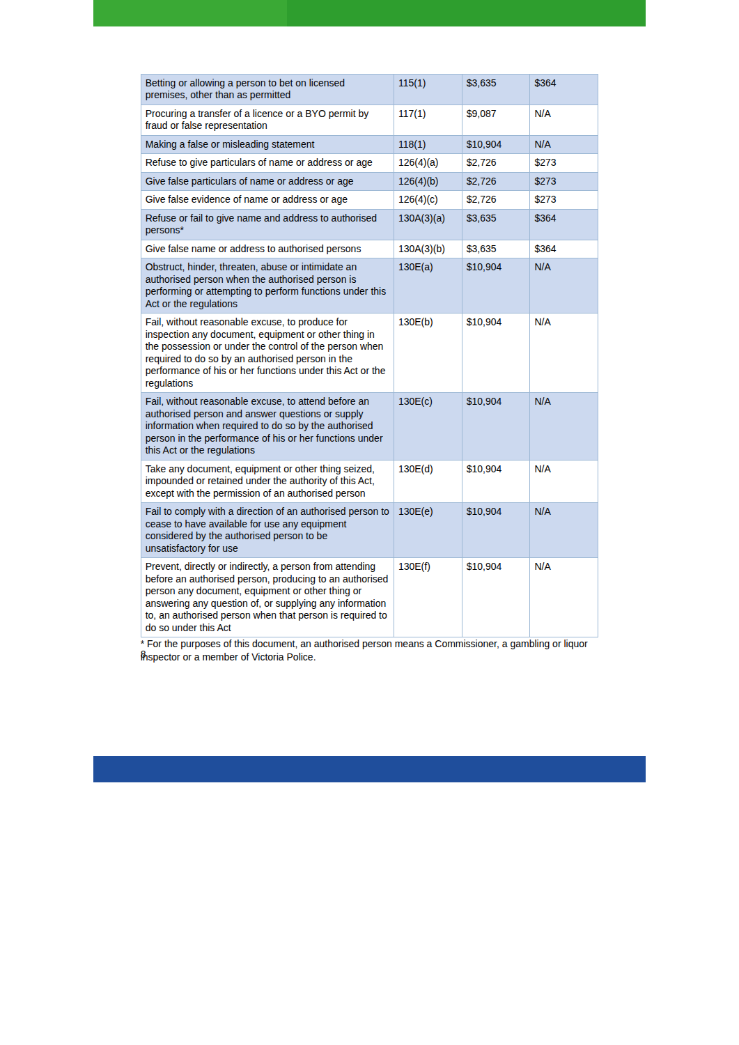| Betting or allowing a person to bet on licensed premises, other than as permitted | 115(1) | $3,635 | $364 |
| Procuring a transfer of a licence or a BYO permit by fraud or false representation | 117(1) | $9,087 | N/A |
| Making a false or misleading statement | 118(1) | $10,904 | N/A |
| Refuse to give particulars of name or address or age | 126(4)(a) | $2,726 | $273 |
| Give false particulars of name or address or age | 126(4)(b) | $2,726 | $273 |
| Give false evidence of name or address or age | 126(4)(c) | $2,726 | $273 |
| Refuse or fail to give name and address to authorised persons* | 130A(3)(a) | $3,635 | $364 |
| Give false name or address to authorised persons | 130A(3)(b) | $3,635 | $364 |
| Obstruct, hinder, threaten, abuse or intimidate an authorised person when the authorised person is performing or attempting to perform functions under this Act or the regulations | 130E(a) | $10,904 | N/A |
| Fail, without reasonable excuse, to produce for inspection any document, equipment or other thing in the possession or under the control of the person when required to do so by an authorised person in the performance of his or her functions under this Act or the regulations | 130E(b) | $10,904 | N/A |
| Fail, without reasonable excuse, to attend before an authorised person and answer questions or supply information when required to do so by the authorised person in the performance of his or her functions under this Act or the regulations | 130E(c) | $10,904 | N/A |
| Take any document, equipment or other thing seized, impounded or retained under the authority of this Act, except with the permission of an authorised person | 130E(d) | $10,904 | N/A |
| Fail to comply with a direction of an authorised person to cease to have available for use any equipment considered by the authorised person to be unsatisfactory for use | 130E(e) | $10,904 | N/A |
| Prevent, directly or indirectly, a person from attending before an authorised person, producing to an authorised person any document, equipment or other thing or answering any question of, or supplying any information to, an authorised person when that person is required to do so under this Act | 130E(f) | $10,904 | N/A |
* For the purposes of this document, an authorised person means a Commissioner, a gambling or liquor inspector or a member of Victoria Police.
8